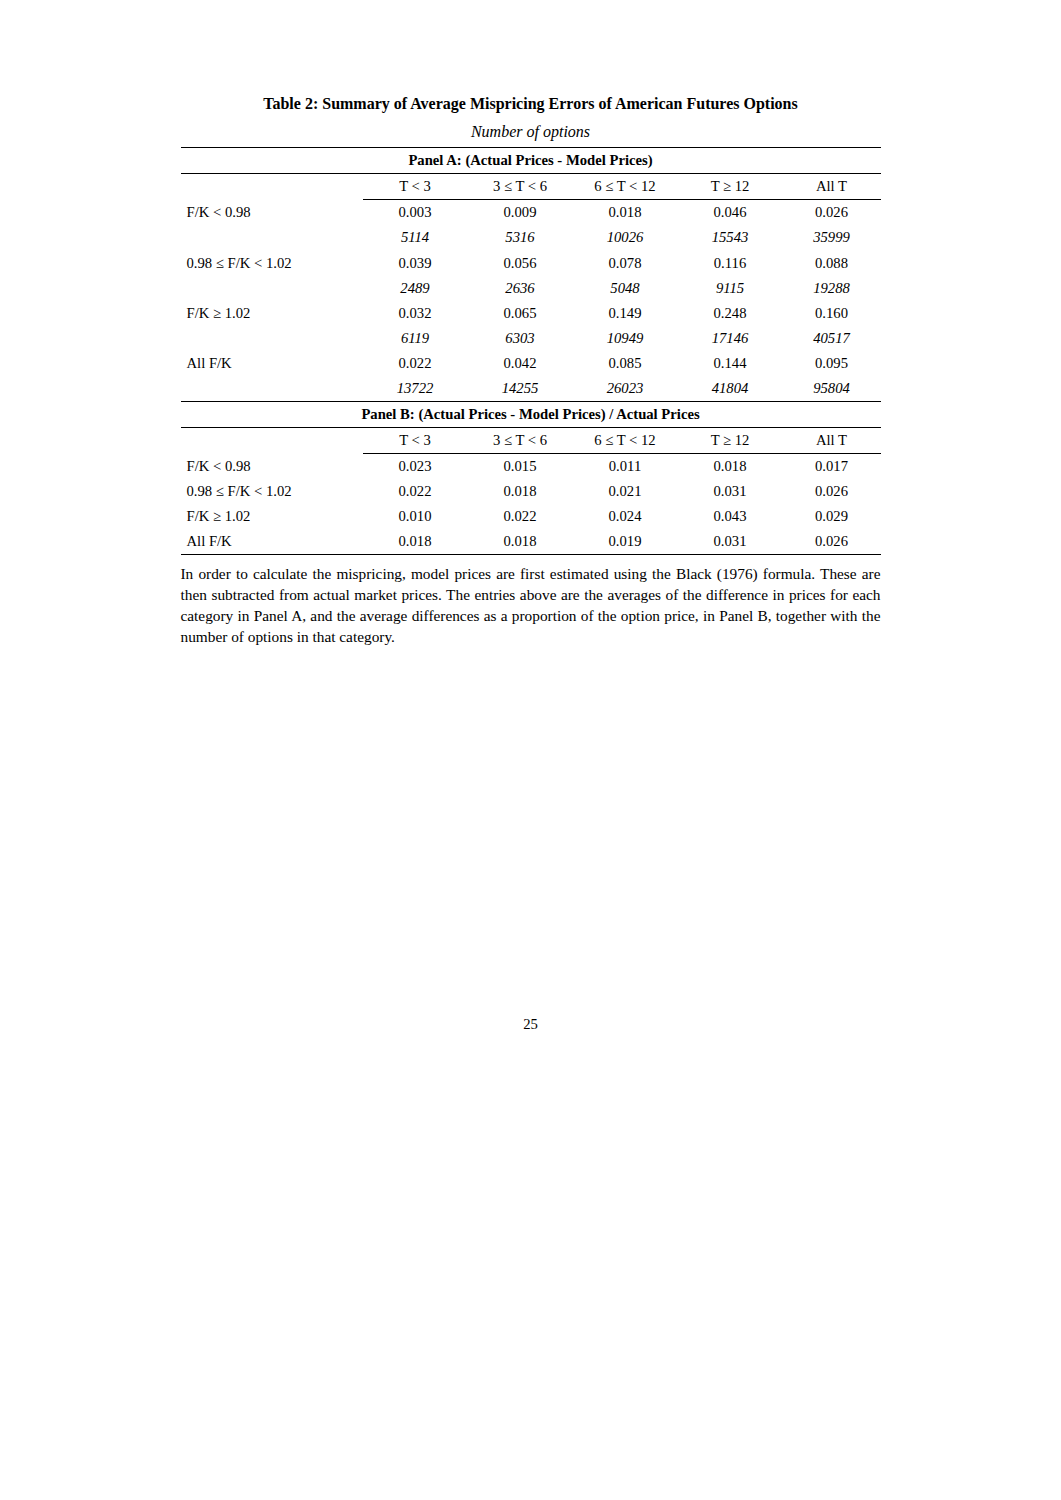Table 2: Summary of Average Mispricing Errors of American Futures Options
Number of options
| Panel A: (Actual Prices - Model Prices) |
| | T < 3 | 3 ≤ T < 6 | 6 ≤ T < 12 | T ≥ 12 | All T |
| F/K < 0.98 | 0.003 | 0.009 | 0.018 | 0.046 | 0.026 |
| | 5114 | 5316 | 10026 | 15543 | 35999 |
| 0.98 ≤ F/K < 1.02 | 0.039 | 0.056 | 0.078 | 0.116 | 0.088 |
| | 2489 | 2636 | 5048 | 9115 | 19288 |
| F/K ≥ 1.02 | 0.032 | 0.065 | 0.149 | 0.248 | 0.160 |
| | 6119 | 6303 | 10949 | 17146 | 40517 |
| All F/K | 0.022 | 0.042 | 0.085 | 0.144 | 0.095 |
| | 13722 | 14255 | 26023 | 41804 | 95804 |
| Panel B: (Actual Prices - Model Prices) / Actual Prices |
| | T < 3 | 3 ≤ T < 6 | 6 ≤ T < 12 | T ≥ 12 | All T |
| F/K < 0.98 | 0.023 | 0.015 | 0.011 | 0.018 | 0.017 |
| 0.98 ≤ F/K < 1.02 | 0.022 | 0.018 | 0.021 | 0.031 | 0.026 |
| F/K ≥ 1.02 | 0.010 | 0.022 | 0.024 | 0.043 | 0.029 |
| All F/K | 0.018 | 0.018 | 0.019 | 0.031 | 0.026 |
In order to calculate the mispricing, model prices are first estimated using the Black (1976) formula. These are then subtracted from actual market prices. The entries above are the averages of the difference in prices for each category in Panel A, and the average differences as a proportion of the option price, in Panel B, together with the number of options in that category.
25